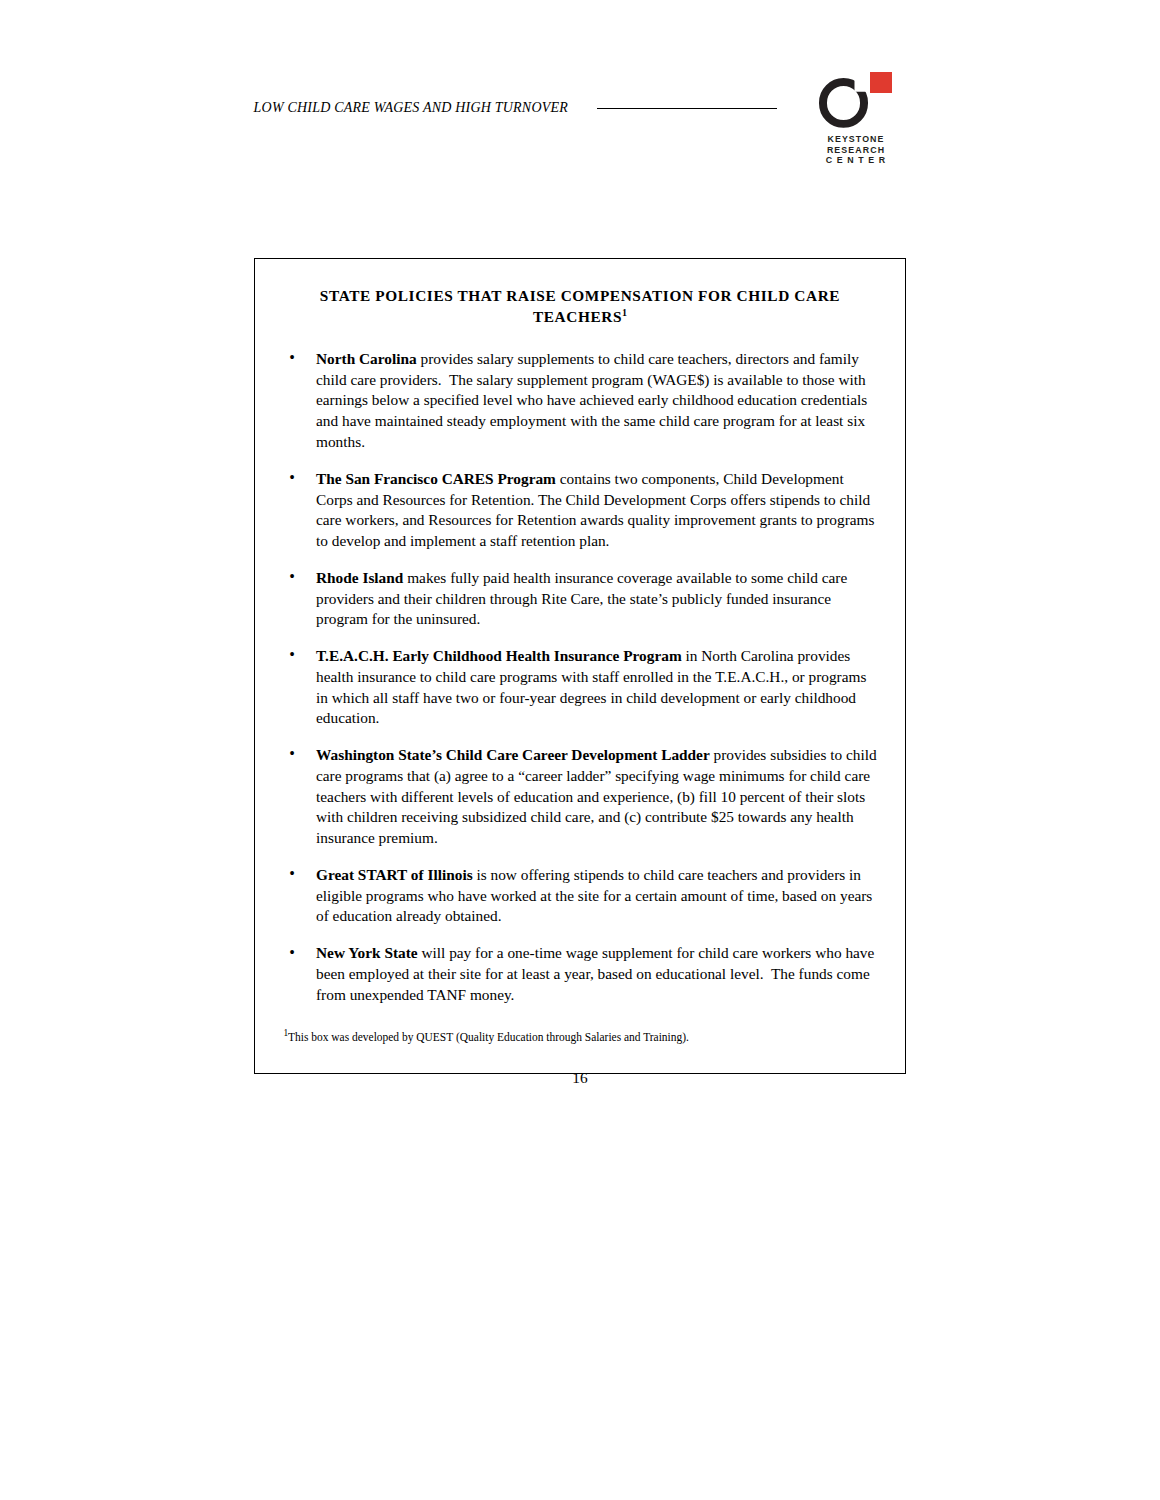LOW CHILD CARE WAGES AND HIGH TURNOVER
Keystone
Research
C E N T E R
STATE POLICIES THAT RAISE COMPENSATION FOR CHILD CARE TEACHERS1
North Carolina provides salary supplements to child care teachers, directors and family child care providers. The salary supplement program (WAGE$) is available to those with earnings below a specified level who have achieved early childhood education credentials and have maintained steady employment with the same child care program for at least six months.
The San Francisco CARES Program contains two components, Child Development Corps and Resources for Retention. The Child Development Corps offers stipends to child care workers, and Resources for Retention awards quality improvement grants to programs to develop and implement a staff retention plan.
Rhode Island makes fully paid health insurance coverage available to some child care providers and their children through Rite Care, the state’s publicly funded insurance program for the uninsured.
T.E.A.C.H. Early Childhood Health Insurance Program in North Carolina provides health insurance to child care programs with staff enrolled in the T.E.A.C.H., or programs in which all staff have two or four-year degrees in child development or early childhood education.
Washington State’s Child Care Career Development Ladder provides subsidies to child care programs that (a) agree to a “career ladder” specifying wage minimums for child care teachers with different levels of education and experience, (b) fill 10 percent of their slots with children receiving subsidized child care, and (c) contribute $25 towards any health insurance premium.
Great START of Illinois is now offering stipends to child care teachers and providers in eligible programs who have worked at the site for a certain amount of time, based on years of education already obtained.
New York State will pay for a one-time wage supplement for child care workers who have been employed at their site for at least a year, based on educational level. The funds come from unexpended TANF money.
1This box was developed by QUEST (Quality Education through Salaries and Training).
16